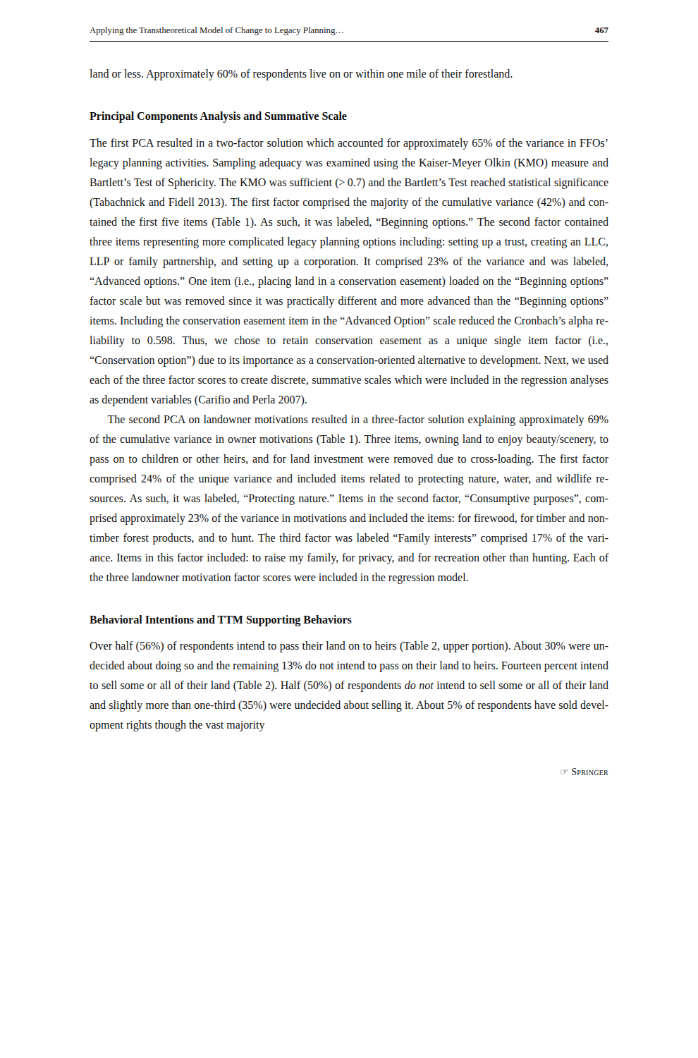Applying the Transtheoretical Model of Change to Legacy Planning… 467
land or less. Approximately 60% of respondents live on or within one mile of their forestland.
Principal Components Analysis and Summative Scale
The first PCA resulted in a two-factor solution which accounted for approximately 65% of the variance in FFOs’ legacy planning activities. Sampling adequacy was examined using the Kaiser-Meyer Olkin (KMO) measure and Bartlett’s Test of Sphericity. The KMO was sufficient (> 0.7) and the Bartlett’s Test reached statistical significance (Tabachnick and Fidell 2013). The first factor comprised the majority of the cumulative variance (42%) and contained the first five items (Table 1). As such, it was labeled, “Beginning options.” The second factor contained three items representing more complicated legacy planning options including: setting up a trust, creating an LLC, LLP or family partnership, and setting up a corporation. It comprised 23% of the variance and was labeled, “Advanced options.” One item (i.e., placing land in a conservation easement) loaded on the “Beginning options” factor scale but was removed since it was practically different and more advanced than the “Beginning options” items. Including the conservation easement item in the “Advanced Option” scale reduced the Cronbach’s alpha reliability to 0.598. Thus, we chose to retain conservation easement as a unique single item factor (i.e., “Conservation option”) due to its importance as a conservation-oriented alternative to development. Next, we used each of the three factor scores to create discrete, summative scales which were included in the regression analyses as dependent variables (Carifio and Perla 2007).
The second PCA on landowner motivations resulted in a three-factor solution explaining approximately 69% of the cumulative variance in owner motivations (Table 1). Three items, owning land to enjoy beauty/scenery, to pass on to children or other heirs, and for land investment were removed due to cross-loading. The first factor comprised 24% of the unique variance and included items related to protecting nature, water, and wildlife resources. As such, it was labeled, “Protecting nature.” Items in the second factor, “Consumptive purposes”, comprised approximately 23% of the variance in motivations and included the items: for firewood, for timber and non-timber forest products, and to hunt. The third factor was labeled “Family interests” comprised 17% of the variance. Items in this factor included: to raise my family, for privacy, and for recreation other than hunting. Each of the three landowner motivation factor scores were included in the regression model.
Behavioral Intentions and TTM Supporting Behaviors
Over half (56%) of respondents intend to pass their land on to heirs (Table 2, upper portion). About 30% were undecided about doing so and the remaining 13% do not intend to pass on their land to heirs. Fourteen percent intend to sell some or all of their land (Table 2). Half (50%) of respondents do not intend to sell some or all of their land and slightly more than one-third (35%) were undecided about selling it. About 5% of respondents have sold development rights though the vast majority
☞ Springer